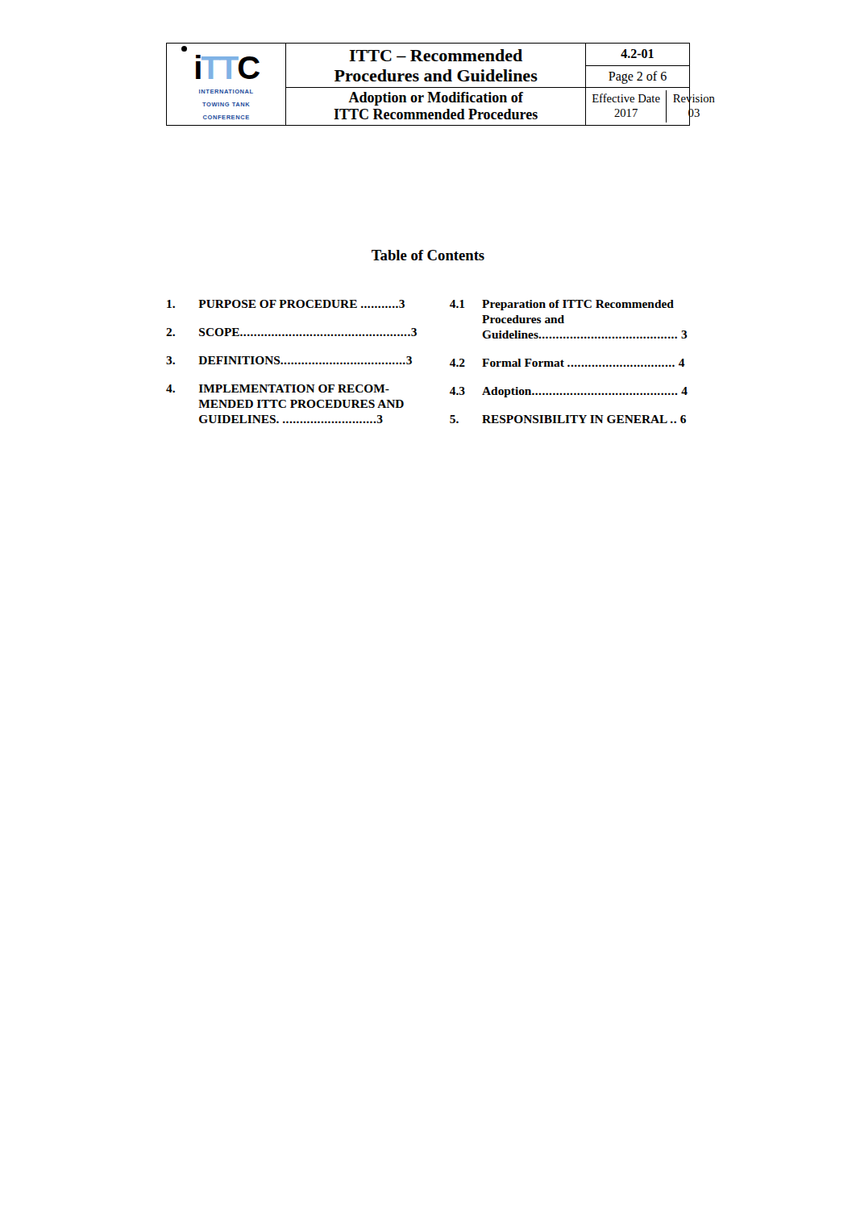| i TT C INTERNATIONAL TOWING TANK CONFERENCE | ITTC – Recommended Procedures and Guidelines | 4.2-01 |
| Page 2 of 6 |
| Adoption or Modification of ITTC Recommended Procedures | / Effective Date 2017 / Revision 03 / |
Table of Contents
1. PURPOSE OF PROCEDURE ........... 3
2. SCOPE................................................. 3
3. DEFINITIONS.................................... 3
4. IMPLEMENTATION OF RECOM-MENDED ITTC PROCEDURES AND GUIDELINES. ........................... 3
4.1 Preparation of ITTC Recommended Procedures and Guidelines........................................ 3
4.2 Formal Format ............................... 4
4.3 Adoption.......................................... 4
5. RESPONSIBILITY IN GENERAL .. 6